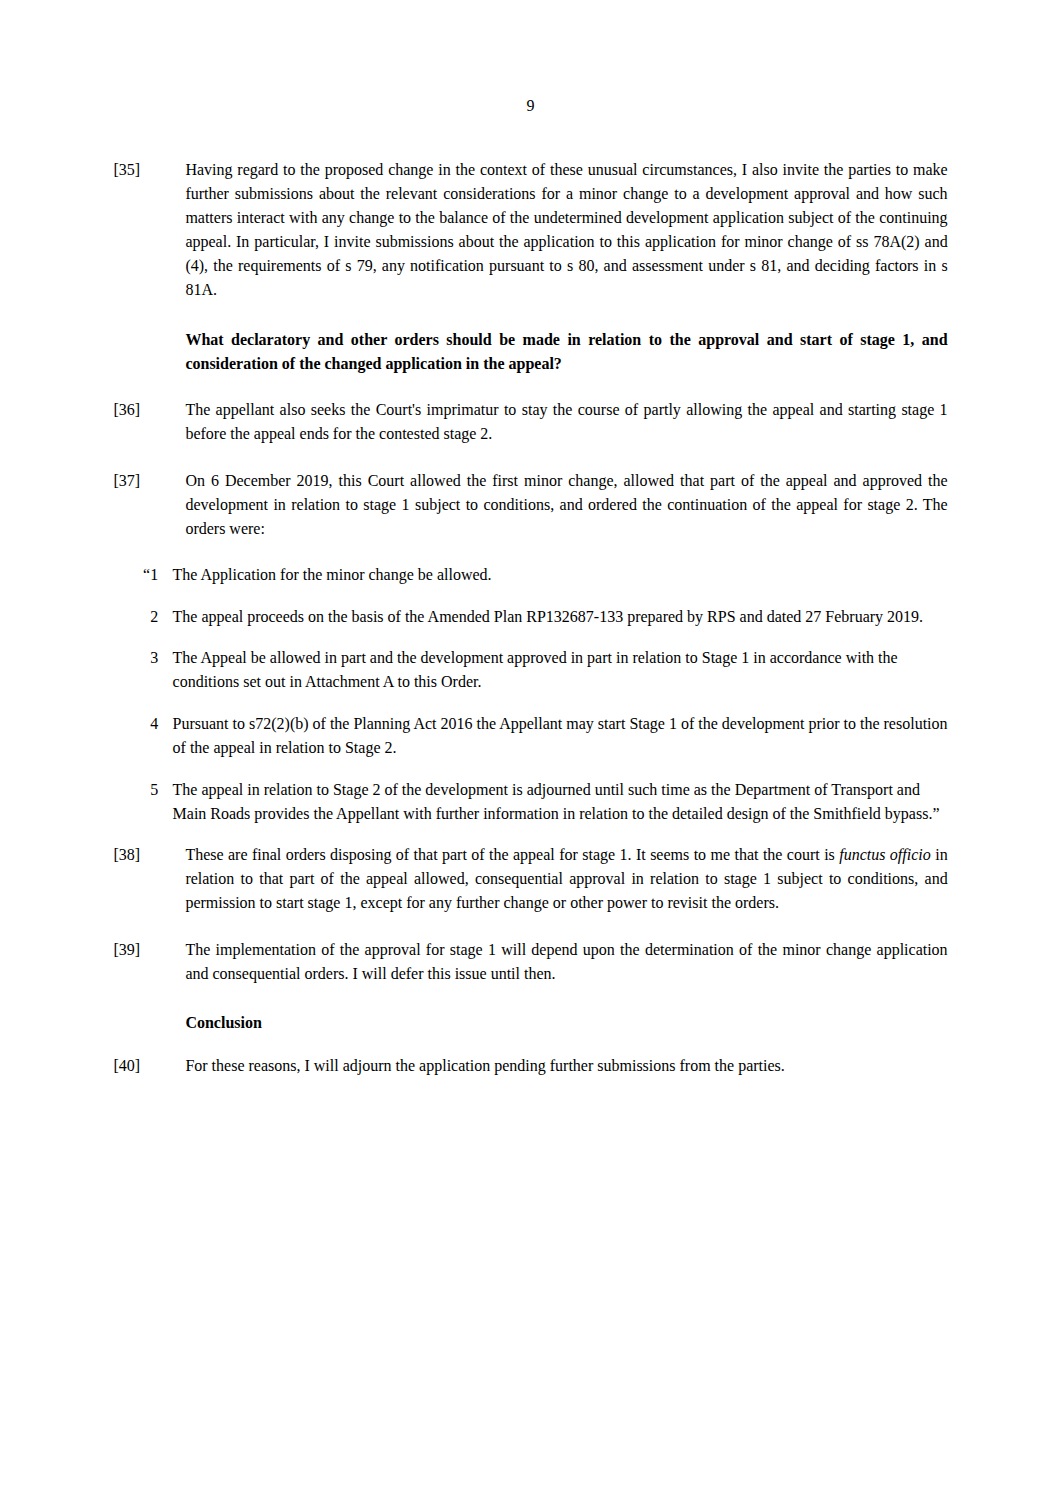9
[35]
Having regard to the proposed change in the context of these unusual circumstances, I also invite the parties to make further submissions about the relevant considerations for a minor change to a development approval and how such matters interact with any change to the balance of the undetermined development application subject of the continuing appeal. In particular, I invite submissions about the application to this application for minor change of ss 78A(2) and (4), the requirements of s 79, any notification pursuant to s 80, and assessment under s 81, and deciding factors in s 81A.
What declaratory and other orders should be made in relation to the approval and start of stage 1, and consideration of the changed application in the appeal?
[36]
The appellant also seeks the Court's imprimatur to stay the course of partly allowing the appeal and starting stage 1 before the appeal ends for the contested stage 2.
[37]
On 6 December 2019, this Court allowed the first minor change, allowed that part of the appeal and approved the development in relation to stage 1 subject to conditions, and ordered the continuation of the appeal for stage 2. The orders were:
“1
The Application for the minor change be allowed.
2
The appeal proceeds on the basis of the Amended Plan RP132687-133 prepared by RPS and dated 27 February 2019.
3
The Appeal be allowed in part and the development approved in part in relation to Stage 1 in accordance with the conditions set out in Attachment A to this Order.
4
Pursuant to s72(2)(b) of the Planning Act 2016 the Appellant may start Stage 1 of the development prior to the resolution of the appeal in relation to Stage 2.
5
The appeal in relation to Stage 2 of the development is adjourned until such time as the Department of Transport and Main Roads provides the Appellant with further information in relation to the detailed design of the Smithfield bypass.”
[38]
These are final orders disposing of that part of the appeal for stage 1. It seems to me that the court is functus officio in relation to that part of the appeal allowed, consequential approval in relation to stage 1 subject to conditions, and permission to start stage 1, except for any further change or other power to revisit the orders.
[39]
The implementation of the approval for stage 1 will depend upon the determination of the minor change application and consequential orders. I will defer this issue until then.
Conclusion
[40]
For these reasons, I will adjourn the application pending further submissions from the parties.